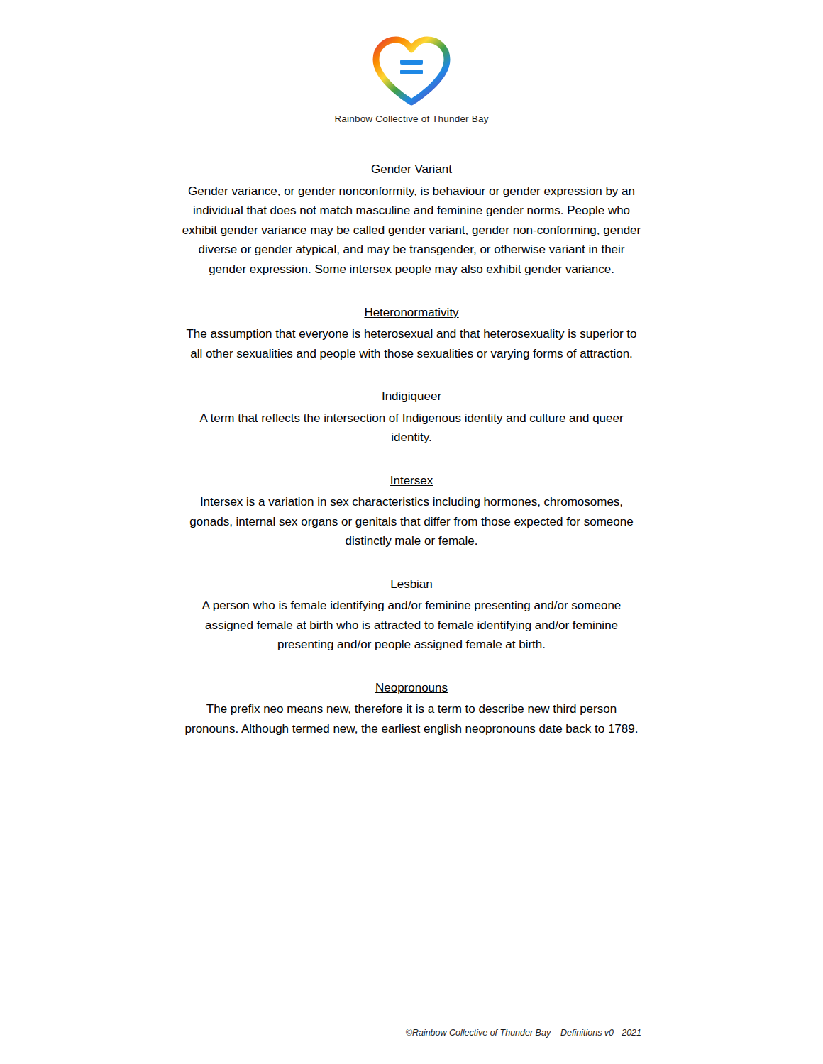Rainbow Collective of Thunder Bay
Gender Variant
Gender variance, or gender nonconformity, is behaviour or gender expression by an individual that does not match masculine and feminine gender norms. People who exhibit gender variance may be called gender variant, gender non-conforming, gender diverse or gender atypical, and may be transgender, or otherwise variant in their gender expression. Some intersex people may also exhibit gender variance.
Heteronormativity
The assumption that everyone is heterosexual and that heterosexuality is superior to all other sexualities and people with those sexualities or varying forms of attraction.
Indigiqueer
A term that reflects the intersection of Indigenous identity and culture and queer identity.
Intersex
Intersex is a variation in sex characteristics including hormones, chromosomes, gonads, internal sex organs or genitals that differ from those expected for someone distinctly male or female.
Lesbian
A person who is female identifying and/or feminine presenting and/or someone assigned female at birth who is attracted to female identifying and/or feminine presenting and/or people assigned female at birth.
Neopronouns
The prefix neo means new, therefore it is a term to describe new third person pronouns. Although termed new, the earliest english neopronouns date back to 1789.
©Rainbow Collective of Thunder Bay – Definitions v0 - 2021